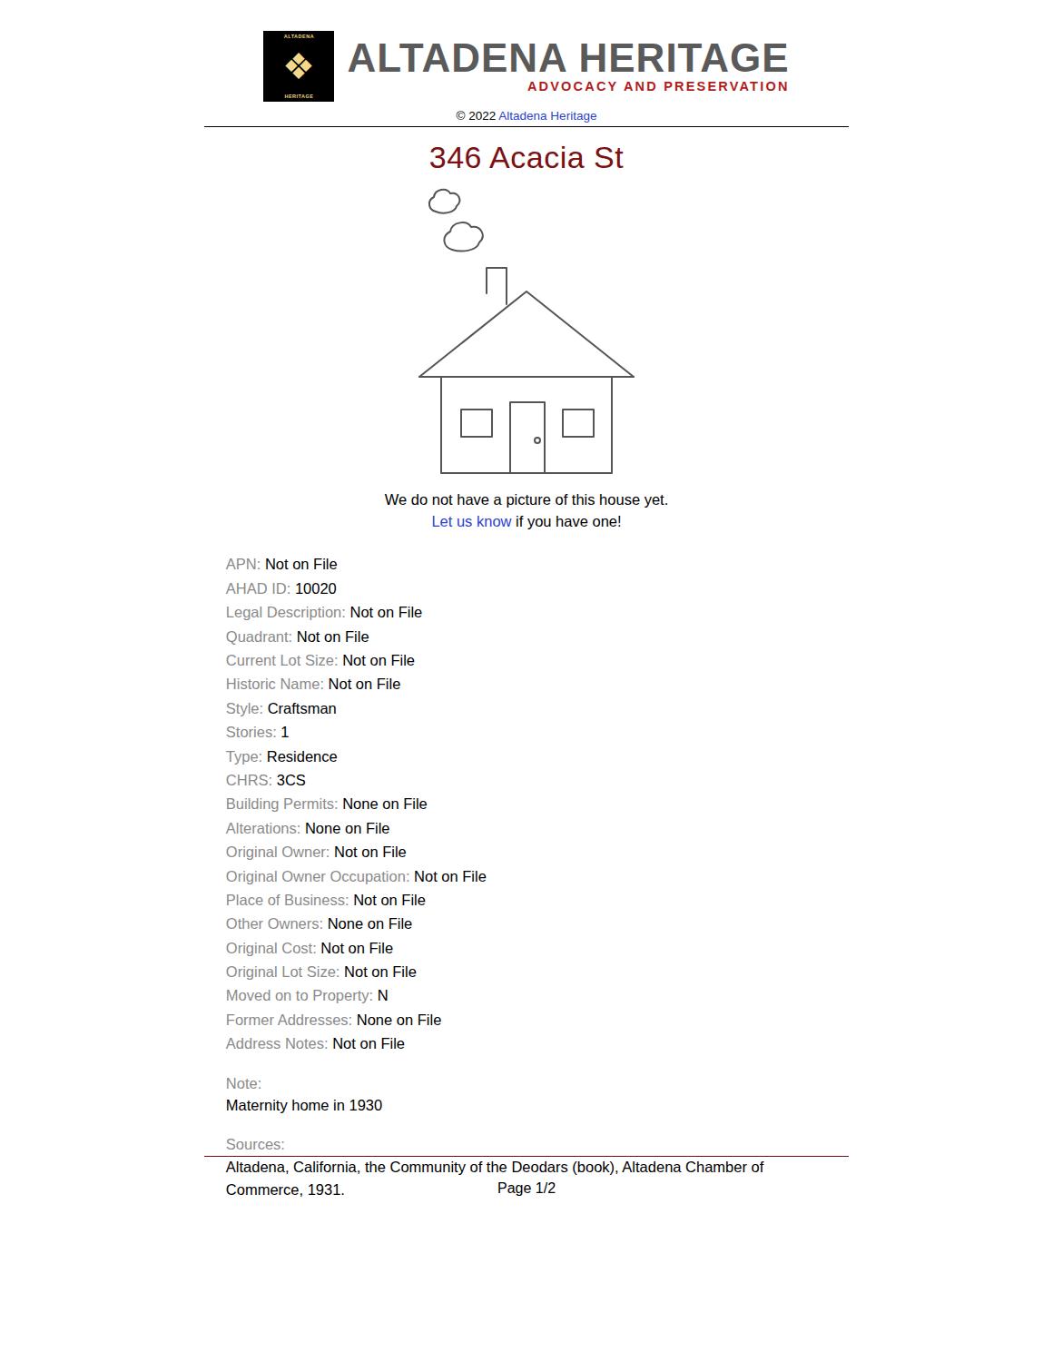ALTADENA
❖
HERITAGE
ALTADENA HERITAGE
ADVOCACY AND PRESERVATION
© 2022 Altadena Heritage
346 Acacia St
We do not have a picture of this house yet.
Let us know if you have one!
APN: Not on File
AHAD ID: 10020
Legal Description: Not on File
Quadrant: Not on File
Current Lot Size: Not on File
Historic Name: Not on File
Style: Craftsman
Stories: 1
Type: Residence
CHRS: 3CS
Building Permits: None on File
Alterations: None on File
Original Owner: Not on File
Original Owner Occupation: Not on File
Place of Business: Not on File
Other Owners: None on File
Original Cost: Not on File
Original Lot Size: Not on File
Moved on to Property: N
Former Addresses: None on File
Address Notes: Not on File
Note:
Maternity home in 1930
Sources:
Altadena, California, the Community of the Deodars (book), Altadena Chamber of Commerce, 1931.
Page 1/2